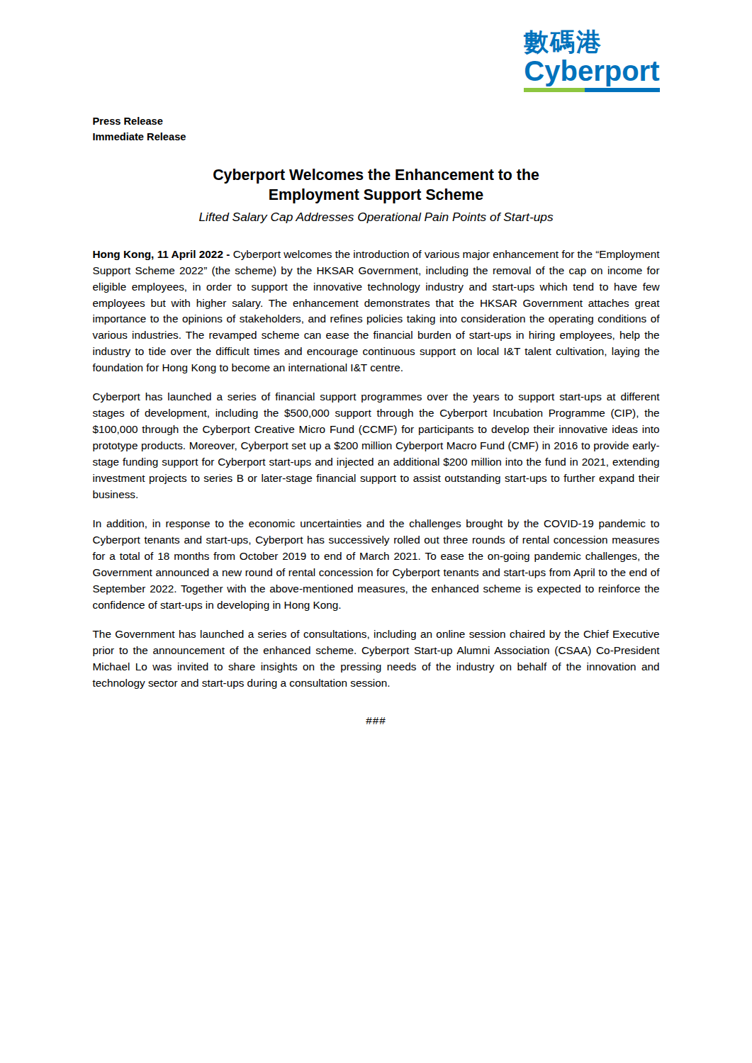數碼港
Cyberport
Press Release
Immediate Release
Cyberport Welcomes the Enhancement to the
Employment Support Scheme
Lifted Salary Cap Addresses Operational Pain Points of Start-ups
Hong Kong, 11 April 2022 - Cyberport welcomes the introduction of various major enhancement for the “Employment Support Scheme 2022” (the scheme) by the HKSAR Government, including the removal of the cap on income for eligible employees, in order to support the innovative technology industry and start-ups which tend to have few employees but with higher salary. The enhancement demonstrates that the HKSAR Government attaches great importance to the opinions of stakeholders, and refines policies taking into consideration the operating conditions of various industries. The revamped scheme can ease the financial burden of start-ups in hiring employees, help the industry to tide over the difficult times and encourage continuous support on local I&T talent cultivation, laying the foundation for Hong Kong to become an international I&T centre.
Cyberport has launched a series of financial support programmes over the years to support start-ups at different stages of development, including the $500,000 support through the Cyberport Incubation Programme (CIP), the $100,000 through the Cyberport Creative Micro Fund (CCMF) for participants to develop their innovative ideas into prototype products. Moreover, Cyberport set up a $200 million Cyberport Macro Fund (CMF) in 2016 to provide early-stage funding support for Cyberport start-ups and injected an additional $200 million into the fund in 2021, extending investment projects to series B or later-stage financial support to assist outstanding start-ups to further expand their business.
In addition, in response to the economic uncertainties and the challenges brought by the COVID-19 pandemic to Cyberport tenants and start-ups, Cyberport has successively rolled out three rounds of rental concession measures for a total of 18 months from October 2019 to end of March 2021. To ease the on-going pandemic challenges, the Government announced a new round of rental concession for Cyberport tenants and start-ups from April to the end of September 2022. Together with the above-mentioned measures, the enhanced scheme is expected to reinforce the confidence of start-ups in developing in Hong Kong.
The Government has launched a series of consultations, including an online session chaired by the Chief Executive prior to the announcement of the enhanced scheme. Cyberport Start-up Alumni Association (CSAA) Co-President Michael Lo was invited to share insights on the pressing needs of the industry on behalf of the innovation and technology sector and start-ups during a consultation session.
###